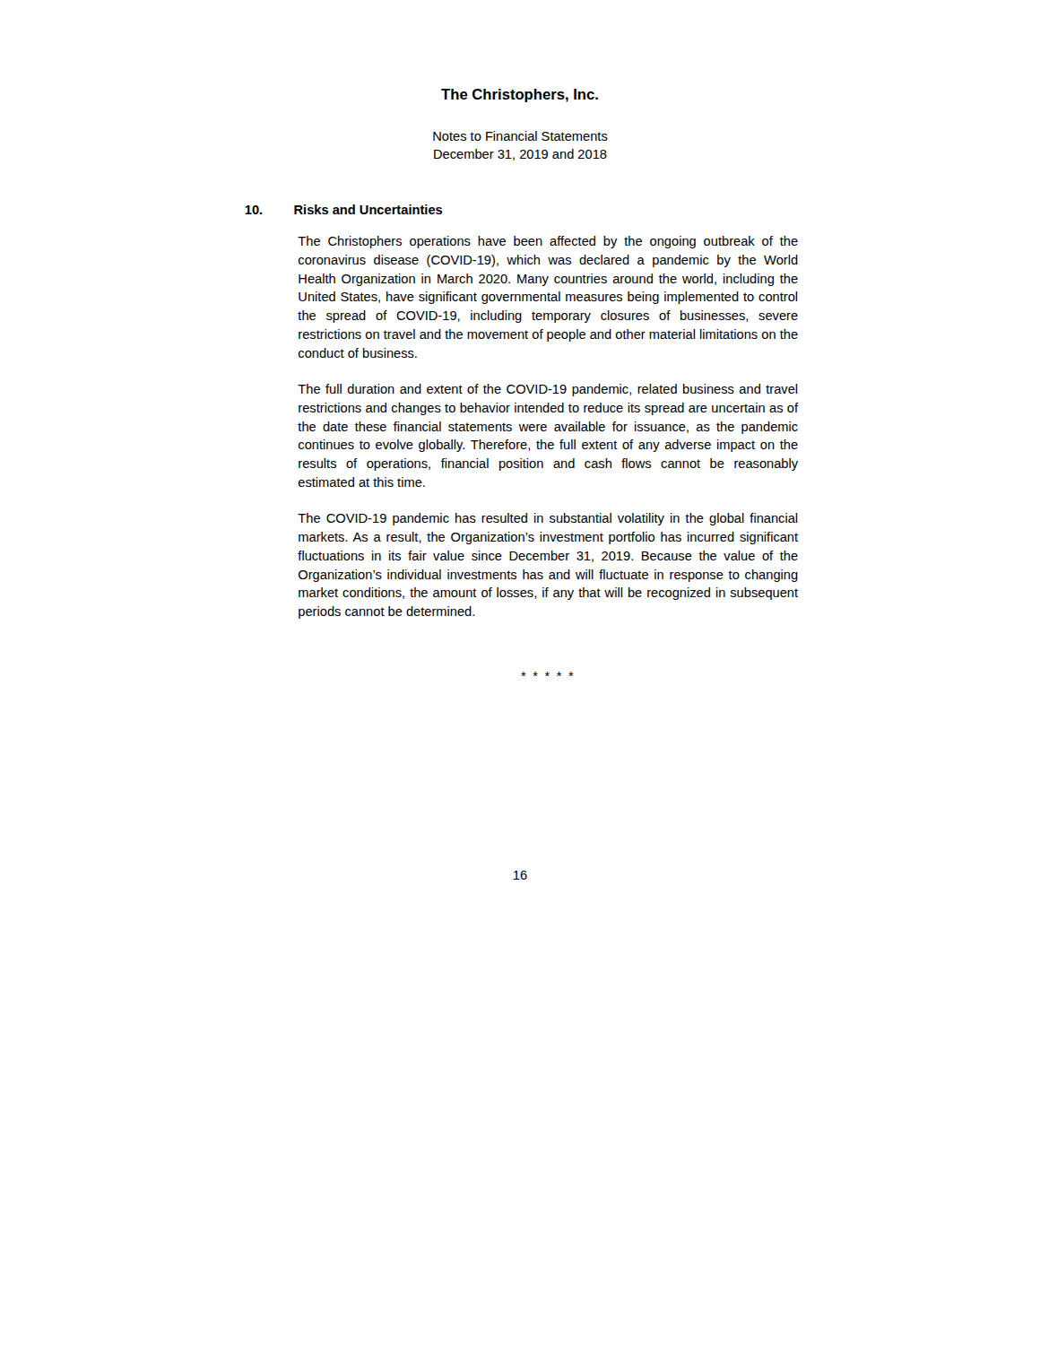The Christophers, Inc.
Notes to Financial Statements
December 31, 2019 and 2018
10.
Risks and Uncertainties
The Christophers operations have been affected by the ongoing outbreak of the coronavirus disease (COVID-19), which was declared a pandemic by the World Health Organization in March 2020. Many countries around the world, including the United States, have significant governmental measures being implemented to control the spread of COVID-19, including temporary closures of businesses, severe restrictions on travel and the movement of people and other material limitations on the conduct of business.
The full duration and extent of the COVID-19 pandemic, related business and travel restrictions and changes to behavior intended to reduce its spread are uncertain as of the date these financial statements were available for issuance, as the pandemic continues to evolve globally. Therefore, the full extent of any adverse impact on the results of operations, financial position and cash flows cannot be reasonably estimated at this time.
The COVID-19 pandemic has resulted in substantial volatility in the global financial markets. As a result, the Organization’s investment portfolio has incurred significant fluctuations in its fair value since December 31, 2019. Because the value of the Organization’s individual investments has and will fluctuate in response to changing market conditions, the amount of losses, if any that will be recognized in subsequent periods cannot be determined.
* * * * *
16